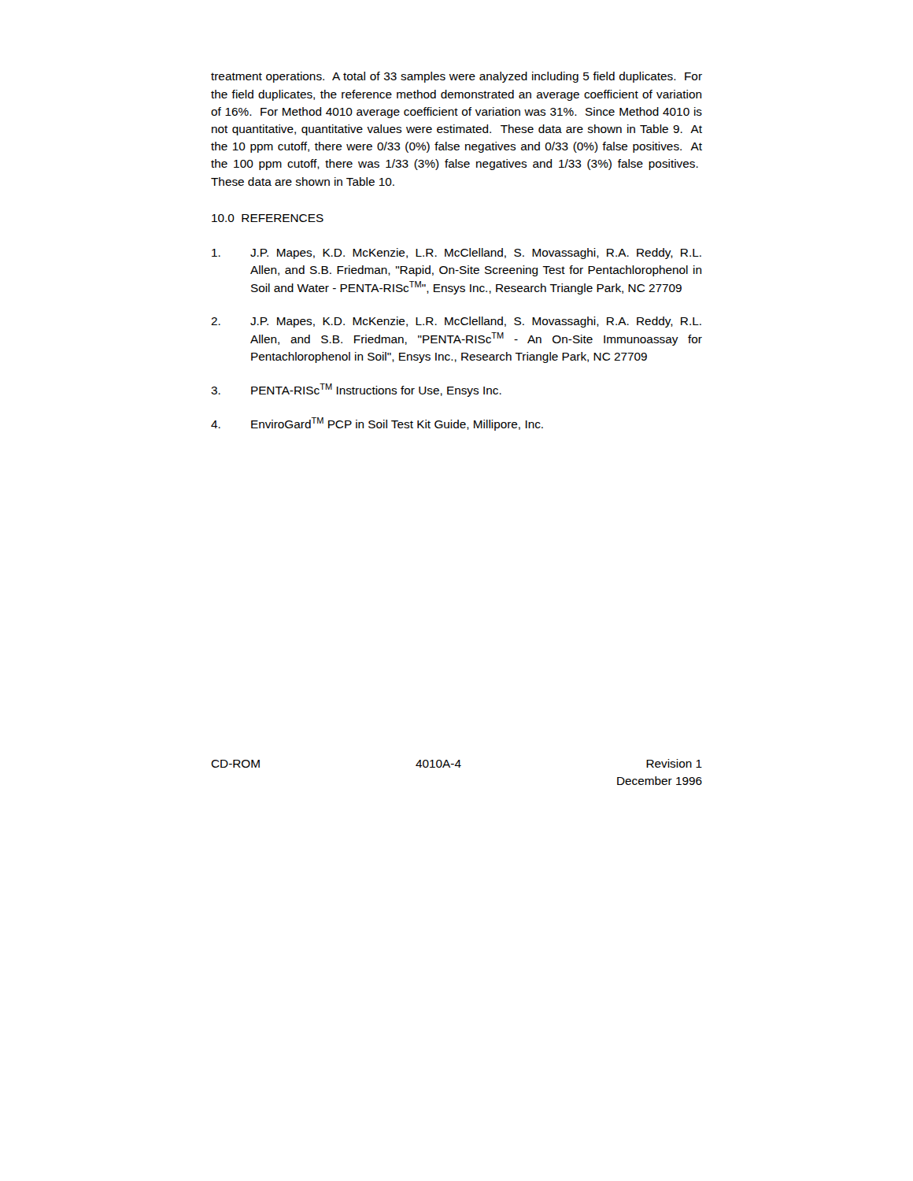treatment operations. A total of 33 samples were analyzed including 5 field duplicates. For the field duplicates, the reference method demonstrated an average coefficient of variation of 16%. For Method 4010 average coefficient of variation was 31%. Since Method 4010 is not quantitative, quantitative values were estimated. These data are shown in Table 9. At the 10 ppm cutoff, there were 0/33 (0%) false negatives and 0/33 (0%) false positives. At the 100 ppm cutoff, there was 1/33 (3%) false negatives and 1/33 (3%) false positives. These data are shown in Table 10.
10.0 REFERENCES
1. J.P. Mapes, K.D. McKenzie, L.R. McClelland, S. Movassaghi, R.A. Reddy, R.L. Allen, and S.B. Friedman, "Rapid, On-Site Screening Test for Pentachlorophenol in Soil and Water - PENTA-RIScTM", Ensys Inc., Research Triangle Park, NC 27709
2. J.P. Mapes, K.D. McKenzie, L.R. McClelland, S. Movassaghi, R.A. Reddy, R.L. Allen, and S.B. Friedman, "PENTA-RIScTM - An On-Site Immunoassay for Pentachlorophenol in Soil", Ensys Inc., Research Triangle Park, NC 27709
3. PENTA-RIScTM Instructions for Use, Ensys Inc.
4. EnviroGardTM PCP in Soil Test Kit Guide, Millipore, Inc.
CD-ROM
4010A-4
Revision 1 December 1996